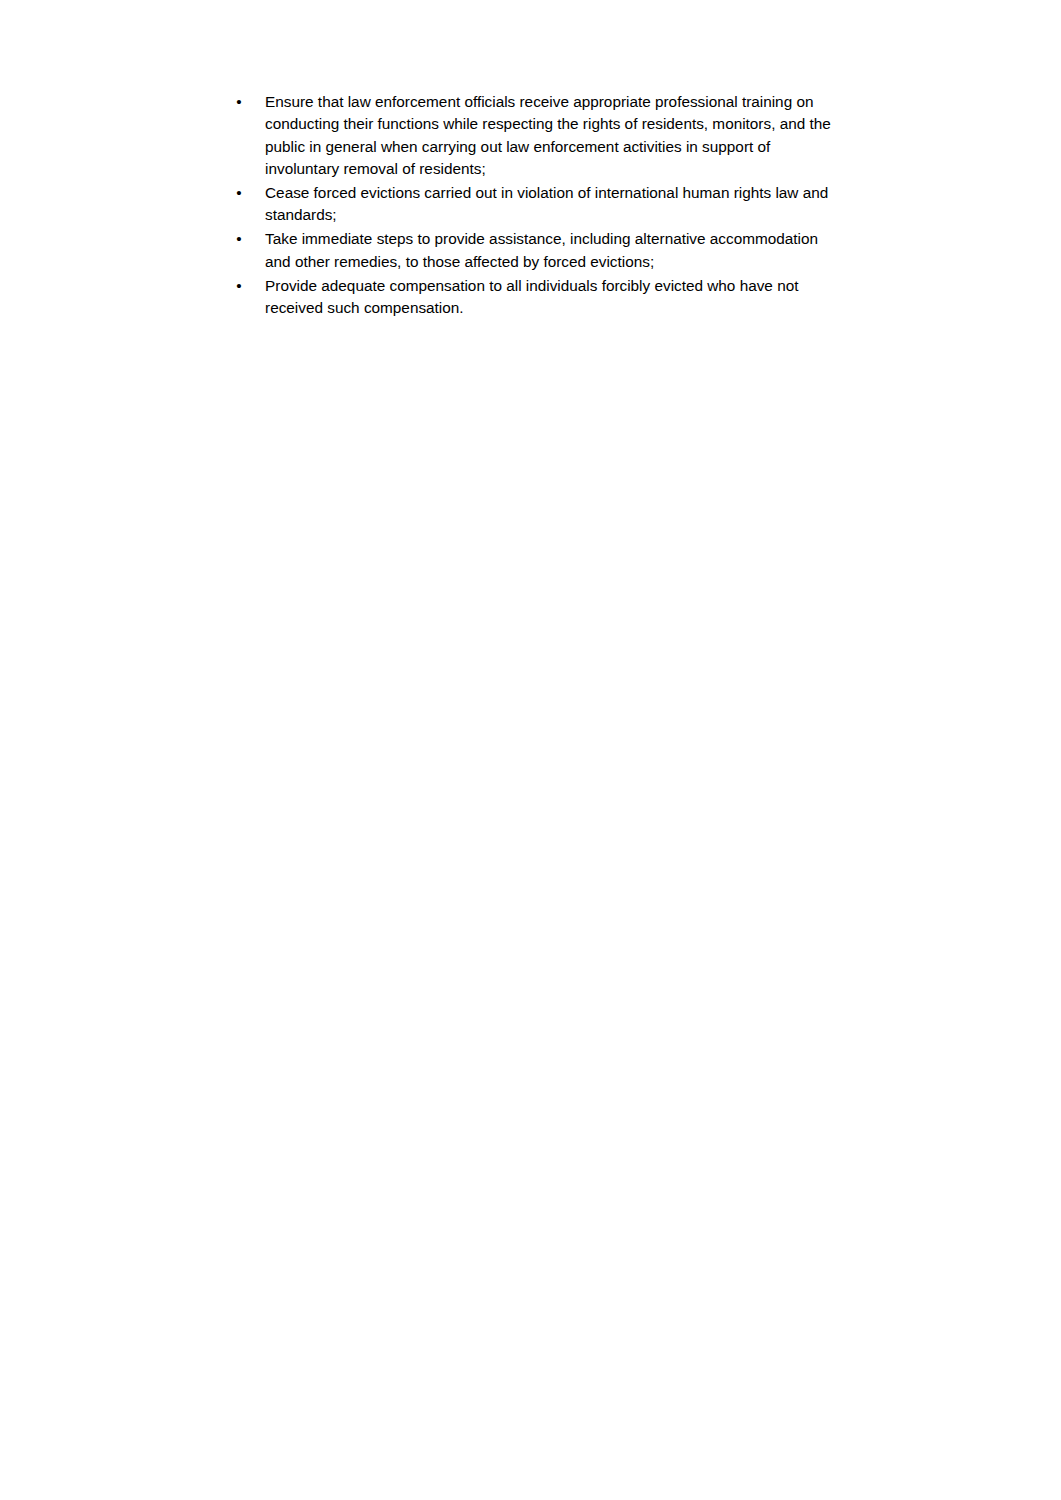Ensure that law enforcement officials receive appropriate professional training on conducting their functions while respecting the rights of residents, monitors, and the public in general when carrying out law enforcement activities in support of involuntary removal of residents;
Cease forced evictions carried out in violation of international human rights law and standards;
Take immediate steps to provide assistance, including alternative accommodation and other remedies, to those affected by forced evictions;
Provide adequate compensation to all individuals forcibly evicted who have not received such compensation.